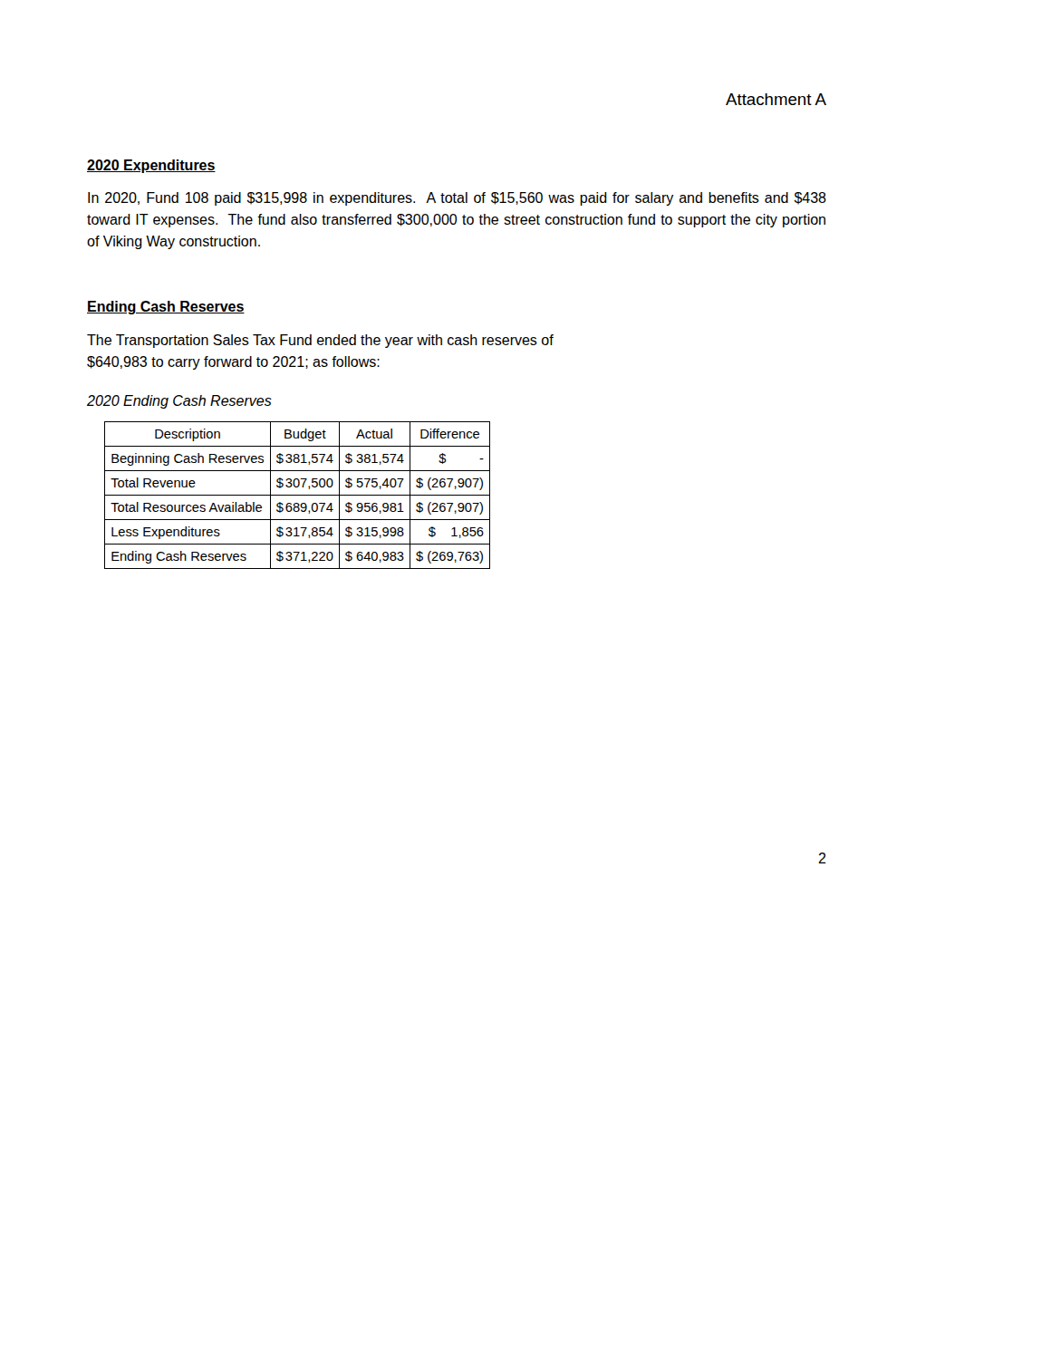Attachment A
2020 Expenditures
In 2020, Fund 108 paid $315,998 in expenditures. A total of $15,560 was paid for salary and benefits and $438 toward IT expenses. The fund also transferred $300,000 to the street construction fund to support the city portion of Viking Way construction.
Ending Cash Reserves
The Transportation Sales Tax Fund ended the year with cash reserves of
$640,983 to carry forward to 2021; as follows:
2020 Ending Cash Reserves
| Description | Budget | Actual | Difference |
| --- | --- | --- | --- |
| Beginning Cash Reserves | $ | 381,574 | $ 381,574 | $ - |
| Total Revenue | $ | 307,500 | $ 575,407 | $ (267,907) |
| Total Resources Available | $ | 689,074 | $ 956,981 | $ (267,907) |
| Less Expenditures | $ | 317,854 | $ 315,998 | $ 1,856 |
| Ending Cash Reserves | $ | 371,220 | $ 640,983 | $ (269,763) |
2